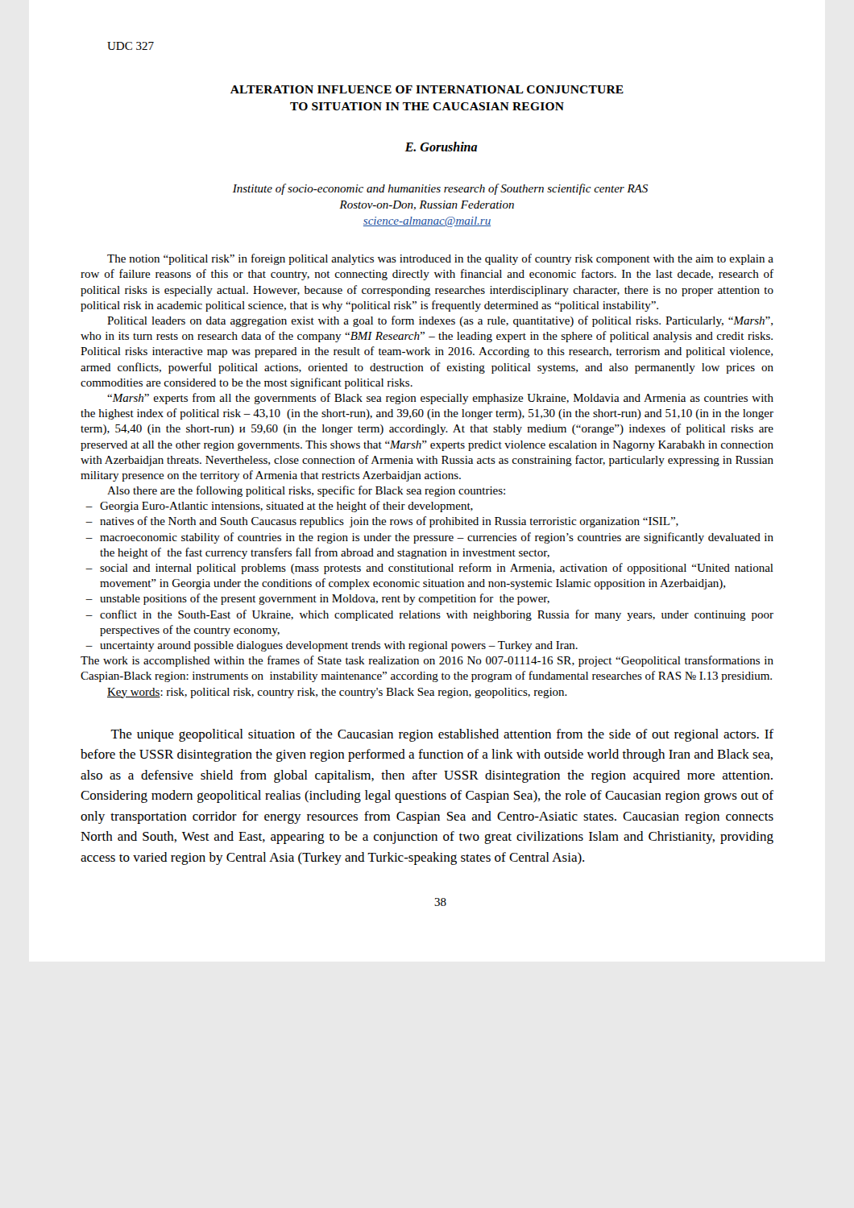UDC 327
Alteration influence of international conjuncture
to situation in the Caucasian region
E. Gorushina
Institute of socio-economic and humanities research of Southern scientific center RAS
Rostov-on-Don, Russian Federation
science-almanac@mail.ru
The notion “political risk” in foreign political analytics was introduced in the quality of country risk component with the aim to explain a row of failure reasons of this or that country, not connecting directly with financial and economic factors. In the last decade, research of political risks is especially actual. However, because of corresponding researches interdisciplinary character, there is no proper attention to political risk in academic political science, that is why “political risk” is frequently determined as “political instability”.
Political leaders on data aggregation exist with a goal to form indexes (as a rule, quantitative) of political risks. Particularly, “Marsh”, who in its turn rests on research data of the company “BMI Research” – the leading expert in the sphere of political analysis and credit risks. Political risks interactive map was prepared in the result of team-work in 2016. According to this research, terrorism and political violence, armed conflicts, powerful political actions, oriented to destruction of existing political systems, and also permanently low prices on commodities are considered to be the most significant political risks.
“Marsh” experts from all the governments of Black sea region especially emphasize Ukraine, Moldavia and Armenia as countries with the highest index of political risk – 43,10 (in the short-run), and 39,60 (in the longer term), 51,30 (in the short-run) and 51,10 (in in the longer term), 54,40 (in the short-run) и 59,60 (in the longer term) accordingly. At that stably medium (“orange”) indexes of political risks are preserved at all the other region governments. This shows that “Marsh” experts predict violence escalation in Nagorny Karabakh in connection with Azerbaidjan threats. Nevertheless, close connection of Armenia with Russia acts as constraining factor, particularly expressing in Russian military presence on the territory of Armenia that restricts Azerbaidjan actions.
Also there are the following political risks, specific for Black sea region countries:
Georgia Euro-Atlantic intensions, situated at the height of their development,
natives of the North and South Caucasus republics join the rows of prohibited in Russia terroristic organization “ISIL”,
macroeconomic stability of countries in the region is under the pressure – currencies of region’s countries are significantly devaluated in the height of the fast currency transfers fall from abroad and stagnation in investment sector,
social and internal political problems (mass protests and constitutional reform in Armenia, activation of oppositional “United national movement” in Georgia under the conditions of complex economic situation and non-systemic Islamic opposition in Azerbaidjan),
unstable positions of the present government in Moldova, rent by competition for the power,
conflict in the South-East of Ukraine, which complicated relations with neighboring Russia for many years, under continuing poor perspectives of the country economy,
uncertainty around possible dialogues development trends with regional powers – Turkey and Iran.
The work is accomplished within the frames of State task realization on 2016 No 007-01114-16 SR, project “Geopolitical transformations in Caspian-Black region: instruments on instability maintenance” according to the program of fundamental researches of RAS № I.13 presidium.
Key words: risk, political risk, country risk, the country's Black Sea region, geopolitics, region.
The unique geopolitical situation of the Caucasian region established attention from the side of out regional actors. If before the USSR disintegration the given region performed a function of a link with outside world through Iran and Black sea, also as a defensive shield from global capitalism, then after USSR disintegration the region acquired more attention. Considering modern geopolitical realias (including legal questions of Caspian Sea), the role of Caucasian region grows out of only transportation corridor for energy resources from Caspian Sea and Centro-Asiatic states. Caucasian region connects North and South, West and East, appearing to be a conjunction of two great civilizations Islam and Christianity, providing access to varied region by Central Asia (Turkey and Turkic-speaking states of Central Asia).
38